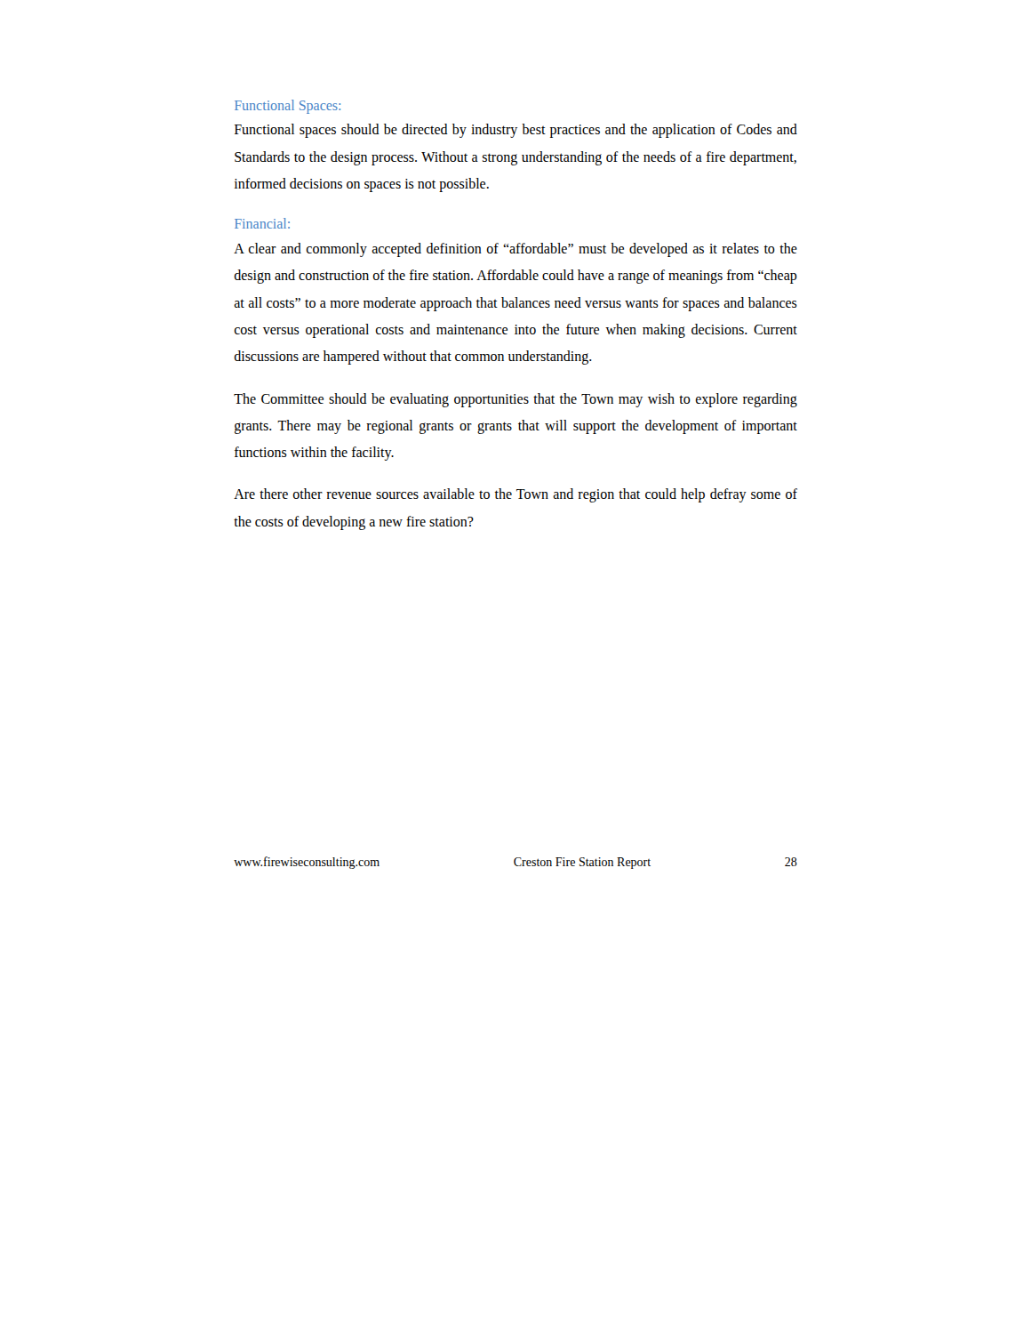Functional Spaces:
Functional spaces should be directed by industry best practices and the application of Codes and Standards to the design process. Without a strong understanding of the needs of a fire department, informed decisions on spaces is not possible.
Financial:
A clear and commonly accepted definition of “affordable” must be developed as it relates to the design and construction of the fire station. Affordable could have a range of meanings from “cheap at all costs” to a more moderate approach that balances need versus wants for spaces and balances cost versus operational costs and maintenance into the future when making decisions. Current discussions are hampered without that common understanding.
The Committee should be evaluating opportunities that the Town may wish to explore regarding grants. There may be regional grants or grants that will support the development of important functions within the facility.
Are there other revenue sources available to the Town and region that could help defray some of the costs of developing a new fire station?
www.firewiseconsulting.com Creston Fire Station Report 28